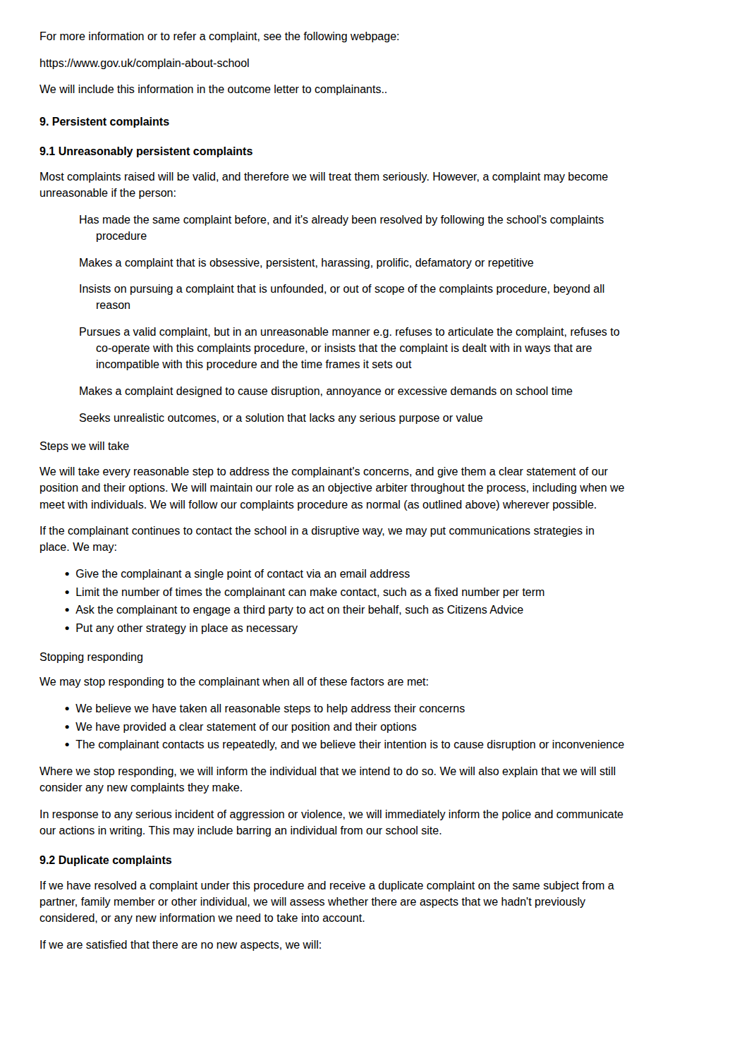For more information or to refer a complaint, see the following webpage:
https://www.gov.uk/complain-about-school
We will include this information in the outcome letter to complainants..
9. Persistent complaints
9.1 Unreasonably persistent complaints
Most complaints raised will be valid, and therefore we will treat them seriously. However, a complaint may become unreasonable if the person:
Has made the same complaint before, and it's already been resolved by following the school's complaints procedure
Makes a complaint that is obsessive, persistent, harassing, prolific, defamatory or repetitive
Insists on pursuing a complaint that is unfounded, or out of scope of the complaints procedure, beyond all reason
Pursues a valid complaint, but in an unreasonable manner e.g. refuses to articulate the complaint, refuses to co-operate with this complaints procedure, or insists that the complaint is dealt with in ways that are incompatible with this procedure and the time frames it sets out
Makes a complaint designed to cause disruption, annoyance or excessive demands on school time
Seeks unrealistic outcomes, or a solution that lacks any serious purpose or value
Steps we will take
We will take every reasonable step to address the complainant's concerns, and give them a clear statement of our position and their options. We will maintain our role as an objective arbiter throughout the process, including when we meet with individuals. We will follow our complaints procedure as normal (as outlined above) wherever possible.
If the complainant continues to contact the school in a disruptive way, we may put communications strategies in place. We may:
Give the complainant a single point of contact via an email address
Limit the number of times the complainant can make contact, such as a fixed number per term
Ask the complainant to engage a third party to act on their behalf, such as Citizens Advice
Put any other strategy in place as necessary
Stopping responding
We may stop responding to the complainant when all of these factors are met:
We believe we have taken all reasonable steps to help address their concerns
We have provided a clear statement of our position and their options
The complainant contacts us repeatedly, and we believe their intention is to cause disruption or inconvenience
Where we stop responding, we will inform the individual that we intend to do so. We will also explain that we will still consider any new complaints they make.
In response to any serious incident of aggression or violence, we will immediately inform the police and communicate our actions in writing. This may include barring an individual from our school site.
9.2 Duplicate complaints
If we have resolved a complaint under this procedure and receive a duplicate complaint on the same subject from a partner, family member or other individual, we will assess whether there are aspects that we hadn't previously considered, or any new information we need to take into account.
If we are satisfied that there are no new aspects, we will: